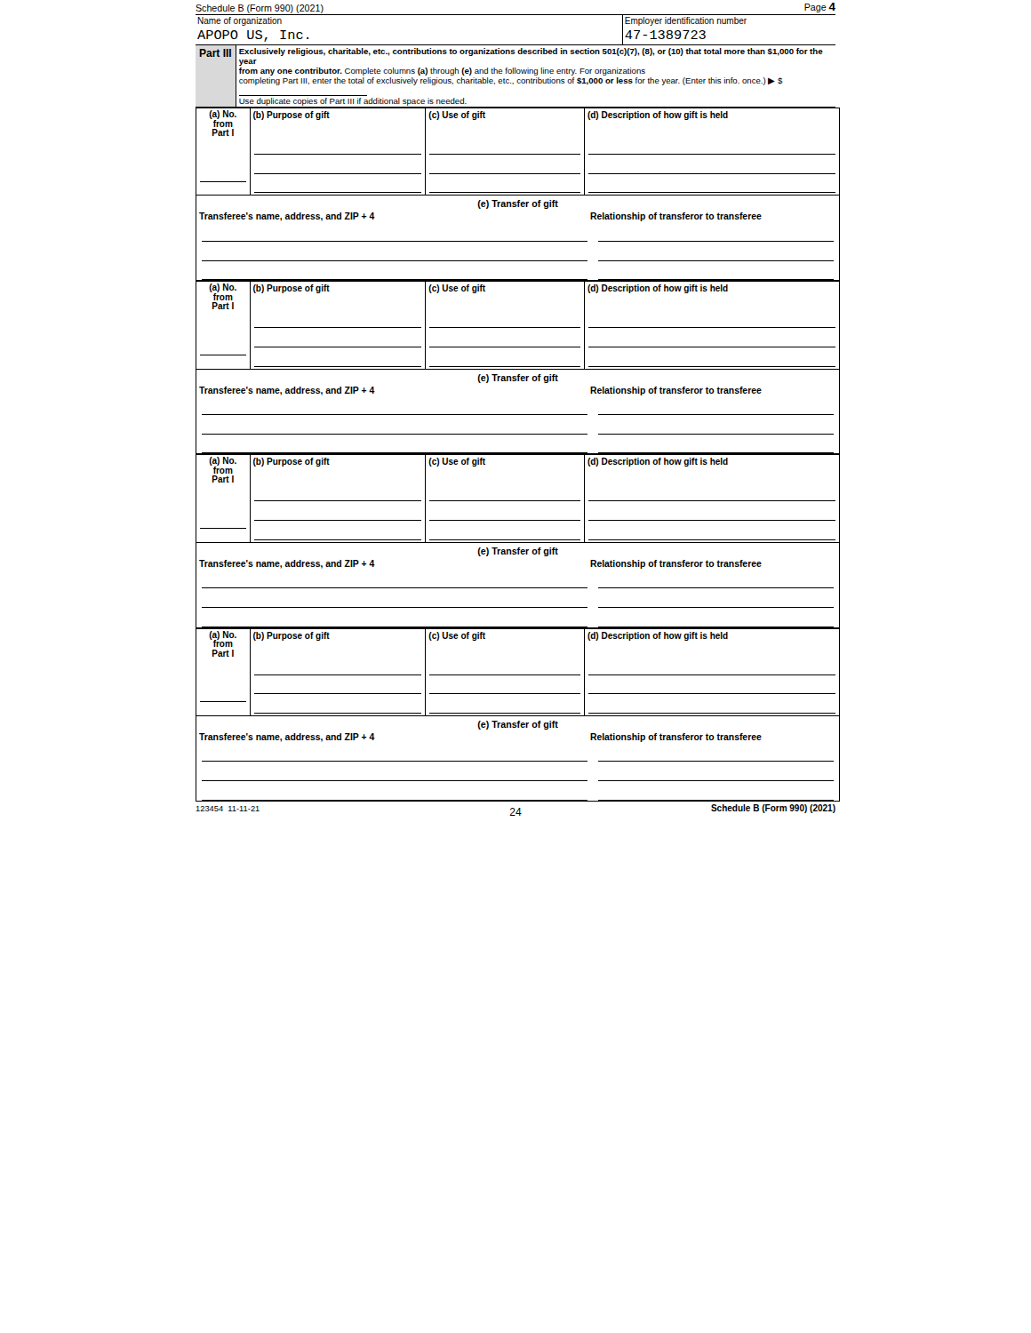Schedule B (Form 990) (2021)
Page 4
| Name of organization | Employer identification number |
| APOPO US, Inc. | 47-1389723 |
Part III
Exclusively religious, charitable, etc., contributions to organizations described in section 501(c)(7), (8), or (10) that total more than $1,000 for the year
from any one contributor. Complete columns (a) through (e) and the following line entry. For organizations
completing Part III, enter the total of exclusively religious, charitable, etc., contributions of $1,000 or less for the year. (Enter this info. once.) ▶ $
Use duplicate copies of Part III if additional space is needed.
| (a) No. from Part I | (b) Purpose of gift | (c) Use of gift | (d) Description of how gift is held |
| (e) Transfer of gift Transferee's name, address, and ZIP + 4 Relationship of transferor to transferee |
| (a) No. from Part I | (b) Purpose of gift | (c) Use of gift | (d) Description of how gift is held |
| (e) Transfer of gift Transferee's name, address, and ZIP + 4 Relationship of transferor to transferee |
| (a) No. from Part I | (b) Purpose of gift | (c) Use of gift | (d) Description of how gift is held |
| (e) Transfer of gift Transferee's name, address, and ZIP + 4 Relationship of transferor to transferee |
| (a) No. from Part I | (b) Purpose of gift | (c) Use of gift | (d) Description of how gift is held |
| (e) Transfer of gift Transferee's name, address, and ZIP + 4 Relationship of transferor to transferee |
123454 11-11-21
Schedule B (Form 990) (2021)
24